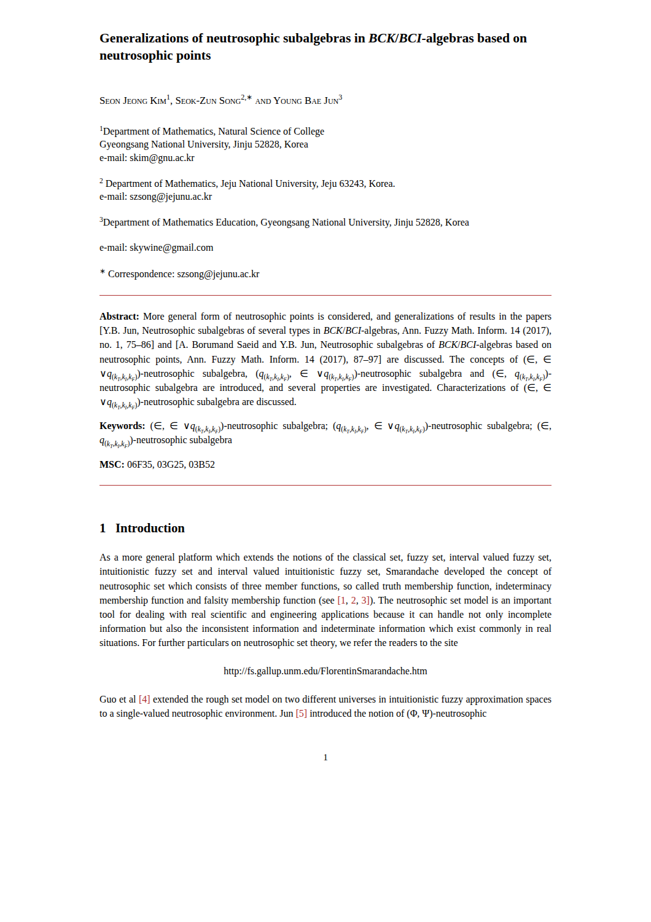Generalizations of neutrosophic subalgebras in BCK/BCI-algebras based on neutrosophic points
Seon Jeong Kim1, Seok-Zun Song2,∗ and Young Bae Jun3
1Department of Mathematics, Natural Science of College
Gyeongsang National University, Jinju 52828, Korea
e-mail: skim@gnu.ac.kr
2 Department of Mathematics, Jeju National University, Jeju 63243, Korea.
e-mail: szsong@jejunu.ac.kr
3Department of Mathematics Education, Gyeongsang National University, Jinju 52828, Korea
e-mail: skywine@gmail.com
∗ Correspondence: szsong@jejunu.ac.kr
Abstract: More general form of neutrosophic points is considered, and generalizations of results in the papers [Y.B. Jun, Neutrosophic subalgebras of several types in BCK/BCI-algebras, Ann. Fuzzy Math. Inform. 14 (2017), no. 1, 75–86] and [A. Borumand Saeid and Y.B. Jun, Neutrosophic subalgebras of BCK/BCI-algebras based on neutrosophic points, Ann. Fuzzy Math. Inform. 14 (2017), 87–97] are discussed. The concepts of (∈, ∈ ∨q(kT,kI,kF))-neutrosophic subalgebra, (q(kT,kI,kF), ∈ ∨q(kT,kI,kF))-neutrosophic subalgebra and (∈, q(kT,kI,kF))-neutrosophic subalgebra are introduced, and several properties are investigated. Characterizations of (∈, ∈ ∨q(kT,kI,kF))-neutrosophic subalgebra are discussed.
Keywords: (∈, ∈ ∨q(kT,kI,kF))-neutrosophic subalgebra; (q(kT,kI,kF), ∈ ∨q(kT,kI,kF))-neutrosophic subalgebra; (∈, q(kT,kI,kF))-neutrosophic subalgebra
MSC: 06F35, 03G25, 03B52
1 Introduction
As a more general platform which extends the notions of the classical set, fuzzy set, interval valued fuzzy set, intuitionistic fuzzy set and interval valued intuitionistic fuzzy set, Smarandache developed the concept of neutrosophic set which consists of three member functions, so called truth membership function, indeterminacy membership function and falsity membership function (see [1, 2, 3]). The neutrosophic set model is an important tool for dealing with real scientific and engineering applications because it can handle not only incomplete information but also the inconsistent information and indeterminate information which exist commonly in real situations. For further particulars on neutrosophic set theory, we refer the readers to the site
http://fs.gallup.unm.edu/FlorentinSmarandache.htm
Guo et al [4] extended the rough set model on two different universes in intuitionistic fuzzy approximation spaces to a single-valued neutrosophic environment. Jun [5] introduced the notion of (Φ, Ψ)-neutrosophic
1